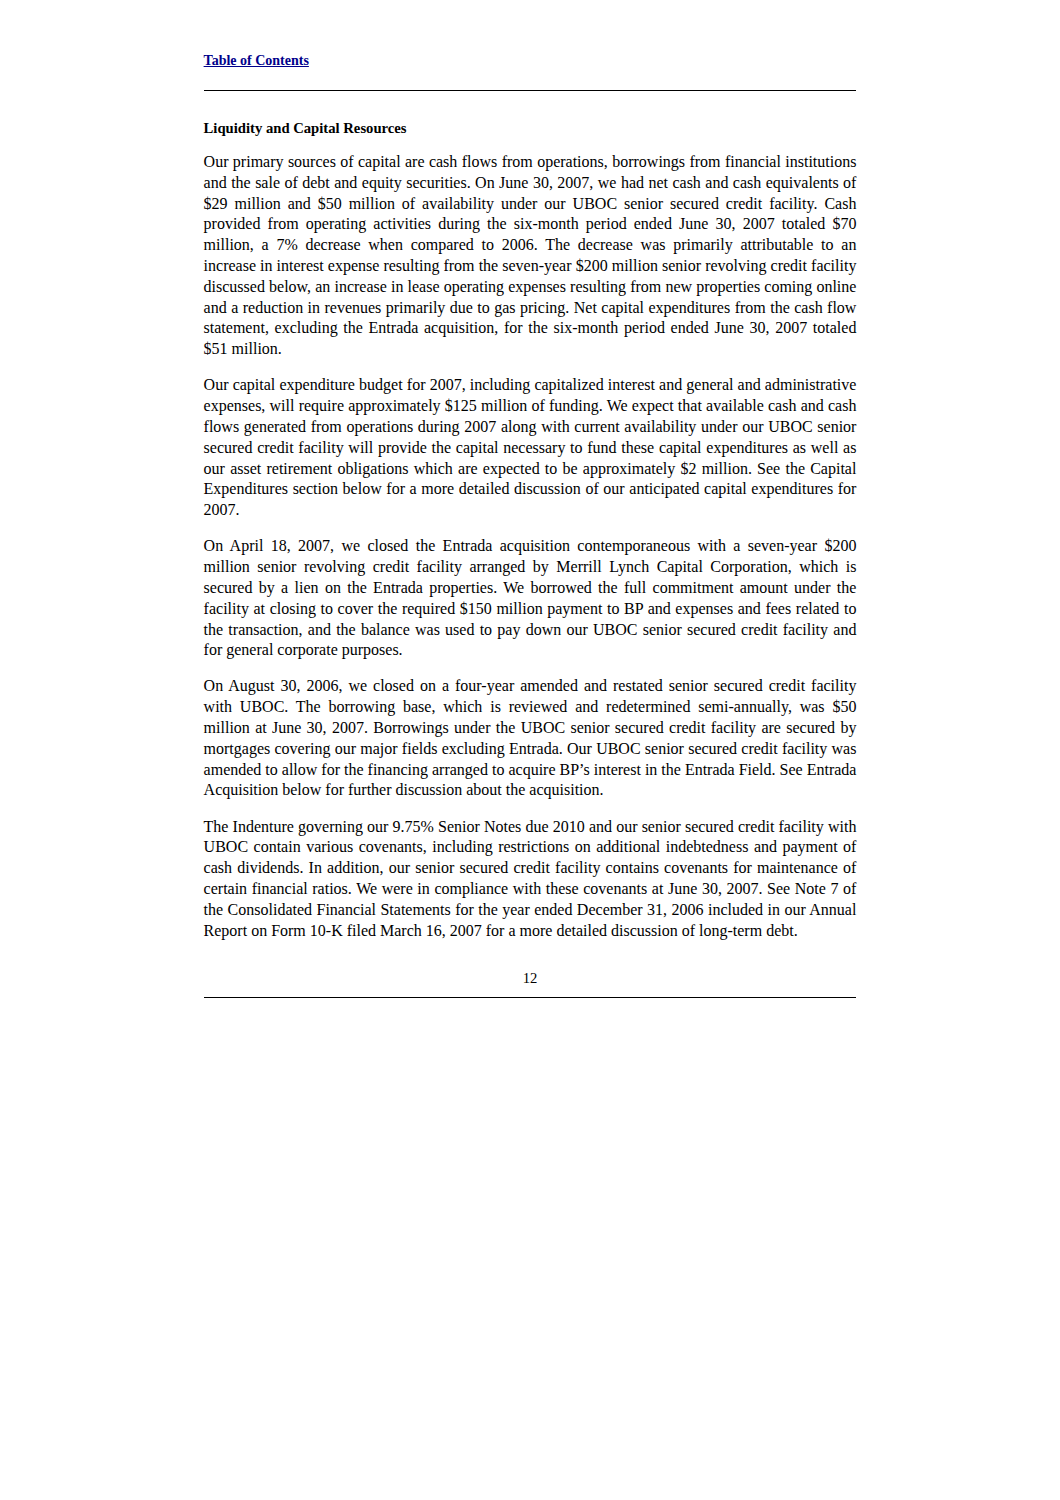Table of Contents
Liquidity and Capital Resources
Our primary sources of capital are cash flows from operations, borrowings from financial institutions and the sale of debt and equity securities. On June 30, 2007, we had net cash and cash equivalents of $29 million and $50 million of availability under our UBOC senior secured credit facility. Cash provided from operating activities during the six-month period ended June 30, 2007 totaled $70 million, a 7% decrease when compared to 2006. The decrease was primarily attributable to an increase in interest expense resulting from the seven-year $200 million senior revolving credit facility discussed below, an increase in lease operating expenses resulting from new properties coming online and a reduction in revenues primarily due to gas pricing. Net capital expenditures from the cash flow statement, excluding the Entrada acquisition, for the six-month period ended June 30, 2007 totaled $51 million.
Our capital expenditure budget for 2007, including capitalized interest and general and administrative expenses, will require approximately $125 million of funding. We expect that available cash and cash flows generated from operations during 2007 along with current availability under our UBOC senior secured credit facility will provide the capital necessary to fund these capital expenditures as well as our asset retirement obligations which are expected to be approximately $2 million. See the Capital Expenditures section below for a more detailed discussion of our anticipated capital expenditures for 2007.
On April 18, 2007, we closed the Entrada acquisition contemporaneous with a seven-year $200 million senior revolving credit facility arranged by Merrill Lynch Capital Corporation, which is secured by a lien on the Entrada properties. We borrowed the full commitment amount under the facility at closing to cover the required $150 million payment to BP and expenses and fees related to the transaction, and the balance was used to pay down our UBOC senior secured credit facility and for general corporate purposes.
On August 30, 2006, we closed on a four-year amended and restated senior secured credit facility with UBOC. The borrowing base, which is reviewed and redetermined semi-annually, was $50 million at June 30, 2007. Borrowings under the UBOC senior secured credit facility are secured by mortgages covering our major fields excluding Entrada. Our UBOC senior secured credit facility was amended to allow for the financing arranged to acquire BP’s interest in the Entrada Field. See Entrada Acquisition below for further discussion about the acquisition.
The Indenture governing our 9.75% Senior Notes due 2010 and our senior secured credit facility with UBOC contain various covenants, including restrictions on additional indebtedness and payment of cash dividends. In addition, our senior secured credit facility contains covenants for maintenance of certain financial ratios. We were in compliance with these covenants at June 30, 2007. See Note 7 of the Consolidated Financial Statements for the year ended December 31, 2006 included in our Annual Report on Form 10-K filed March 16, 2007 for a more detailed discussion of long-term debt.
12